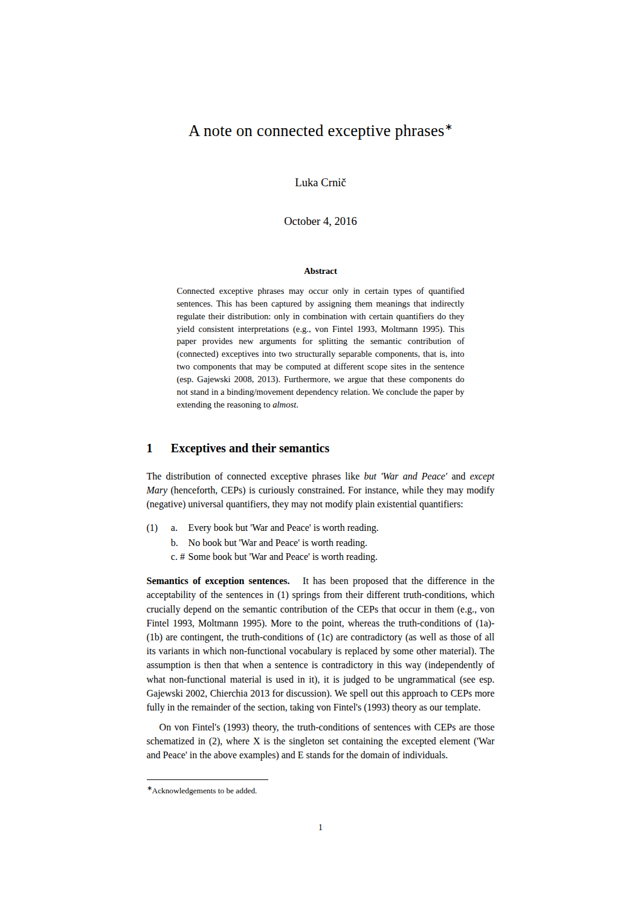A note on connected exceptive phrases∗
Luka Crnič
October 4, 2016
Abstract
Connected exceptive phrases may occur only in certain types of quantified sentences. This has been captured by assigning them meanings that indirectly regulate their distribution: only in combination with certain quantifiers do they yield consistent interpretations (e.g., von Fintel 1993, Moltmann 1995). This paper provides new arguments for splitting the semantic contribution of (connected) exceptives into two structurally separable components, that is, into two components that may be computed at different scope sites in the sentence (esp. Gajewski 2008, 2013). Furthermore, we argue that these components do not stand in a binding/movement dependency relation. We conclude the paper by extending the reasoning to almost.
1 Exceptives and their semantics
The distribution of connected exceptive phrases like but 'War and Peace' and except Mary (henceforth, CEPs) is curiously constrained. For instance, while they may modify (negative) universal quantifiers, they may not modify plain existential quantifiers:
(1)
a.
Every book but 'War and Peace' is worth reading.
b.
No book but 'War and Peace' is worth reading.
c. #
Some book but 'War and Peace' is worth reading.
Semantics of exception sentences. It has been proposed that the difference in the acceptability of the sentences in (1) springs from their different truth-conditions, which crucially depend on the semantic contribution of the CEPs that occur in them (e.g., von Fintel 1993, Moltmann 1995). More to the point, whereas the truth-conditions of (1a)-(1b) are contingent, the truth-conditions of (1c) are contradictory (as well as those of all its variants in which non-functional vocabulary is replaced by some other material). The assumption is then that when a sentence is contradictory in this way (independently of what non-functional material is used in it), it is judged to be ungrammatical (see esp. Gajewski 2002, Chierchia 2013 for discussion). We spell out this approach to CEPs more fully in the remainder of the section, taking von Fintel's (1993) theory as our template.
On von Fintel's (1993) theory, the truth-conditions of sentences with CEPs are those schematized in (2), where X is the singleton set containing the excepted element ('War and Peace' in the above examples) and E stands for the domain of individuals.
∗Acknowledgements to be added.
1